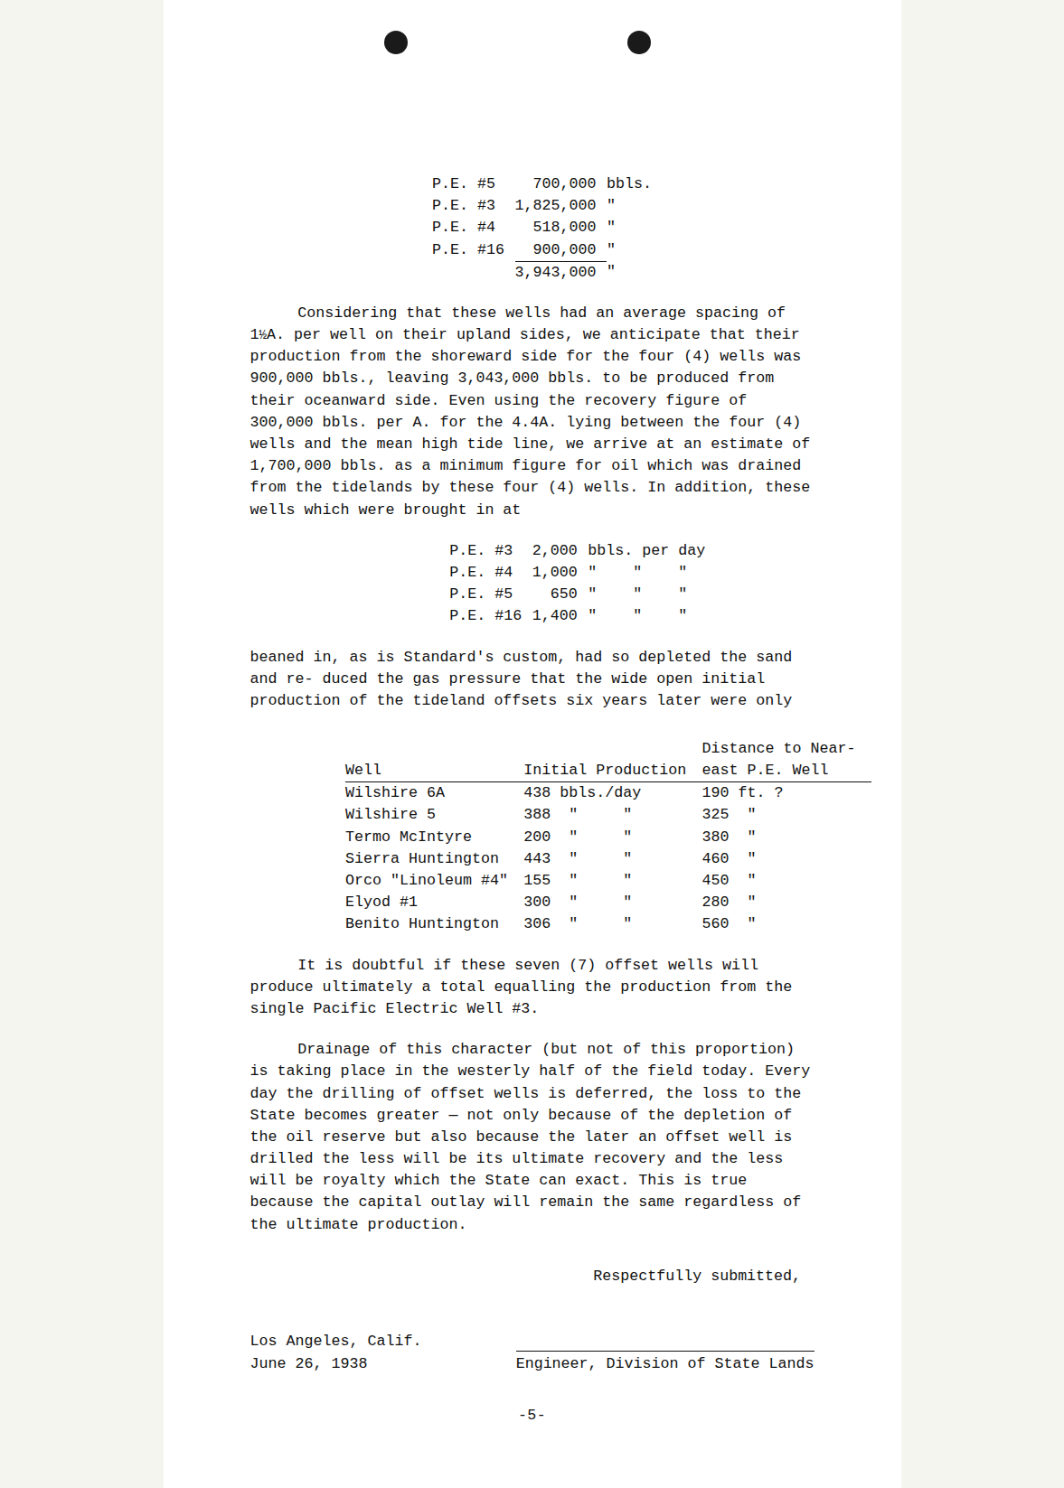| P.E. #5 | 700,000 | bbls. |
| P.E. #3 | 1,825,000 | " |
| P.E. #4 | 518,000 | " |
| P.E. #16 | 900,000 | " |
| | 3,943,000 | " |
Considering that these wells had an average spacing of 1½A. per well on their upland sides, we anticipate that their production from the shoreward side for the four (4) wells was 900,000 bbls., leaving 3,043,000 bbls. to be produced from their oceanward side. Even using the recovery figure of 300,000 bbls. per A. for the 4.4A. lying between the four (4) wells and the mean high tide line, we arrive at an estimate of 1,700,000 bbls. as a minimum figure for oil which was drained from the tidelands by these four (4) wells. In addition, these wells which were brought in at
| P.E. #3 | 2,000 | bbls. per day |
| P.E. #4 | 1,000 | " " " |
| P.E. #5 | 650 | " " " |
| P.E. #16 | 1,400 | " " " |
beaned in, as is Standard's custom, had so depleted the sand and re- duced the gas pressure that the wide open initial production of the tideland offsets six years later were only
| | | Distance to Near- |
| --- | --- | --- |
| Well | Initial Production | east P.E. Well |
| Wilshire 6A | 438 bbls./day | 190 ft. ? |
| Wilshire 5 | 388 " " | 325 " |
| Termo McIntyre | 200 " " | 380 " |
| Sierra Huntington | 443 " " | 460 " |
| Orco "Linoleum #4" | 155 " " | 450 " |
| Elyod #1 | 300 " " | 280 " |
| Benito Huntington | 306 " " | 560 " |
It is doubtful if these seven (7) offset wells will produce ultimately a total equalling the production from the single Pacific Electric Well #3.
Drainage of this character (but not of this proportion) is taking place in the westerly half of the field today. Every day the drilling of offset wells is deferred, the loss to the State becomes greater — not only because of the depletion of the oil reserve but also because the later an offset well is drilled the less will be its ultimate recovery and the less will be royalty which the State can exact. This is true because the capital outlay will remain the same regardless of the ultimate production.
Respectfully submitted,
Los Angeles, Calif.
June 26, 1938
Engineer, Division of State Lands
-5-